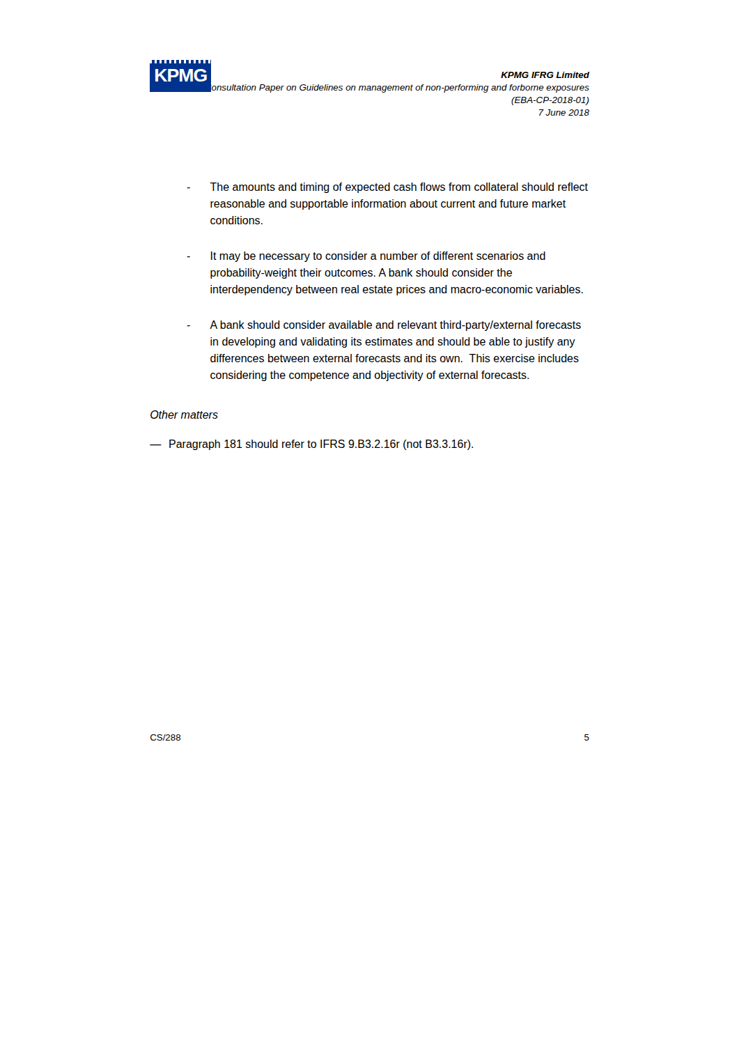KPMG
KPMG IFRG Limited
Consultation Paper on Guidelines on management of non-performing and forborne exposures
(EBA-CP-2018-01)
7 June 2018
The amounts and timing of expected cash flows from collateral should reflect reasonable and supportable information about current and future market conditions.
It may be necessary to consider a number of different scenarios and probability-weight their outcomes. A bank should consider the interdependency between real estate prices and macro-economic variables.
A bank should consider available and relevant third-party/external forecasts in developing and validating its estimates and should be able to justify any differences between external forecasts and its own. This exercise includes considering the competence and objectivity of external forecasts.
Other matters
Paragraph 181 should refer to IFRS 9.B3.2.16r (not B3.3.16r).
CS/288 5